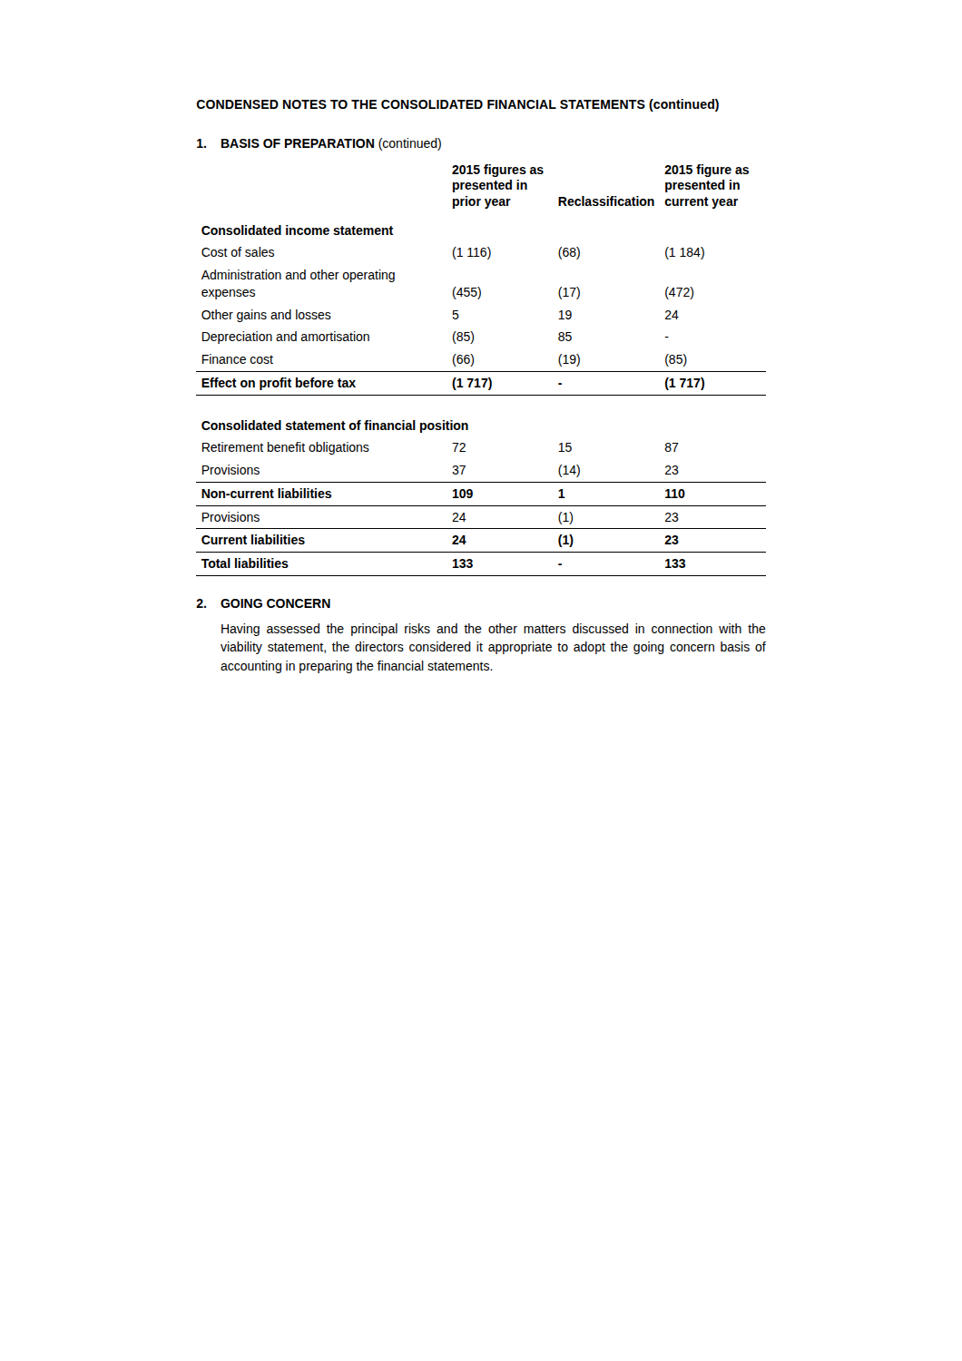CONDENSED NOTES TO THE CONSOLIDATED FINANCIAL STATEMENTS (continued)
1. BASIS OF PREPARATION (continued)
| | 2015 figures as presented in prior year | Reclassification | 2015 figure as presented in current year |
| --- | --- | --- | --- |
| Consolidated income statement |
| Cost of sales | (1 116) | (68) | (1 184) |
| Administration and other operating expenses | (455) | (17) | (472) |
| Other gains and losses | 5 | 19 | 24 |
| Depreciation and amortisation | (85) | 85 | - |
| Finance cost | (66) | (19) | (85) |
| Effect on profit before tax | (1 717) | - | (1 717) |
| Consolidated statement of financial position |
| Retirement benefit obligations | 72 | 15 | 87 |
| Provisions | 37 | (14) | 23 |
| Non-current liabilities | 109 | 1 | 110 |
| Provisions | 24 | (1) | 23 |
| Current liabilities | 24 | (1) | 23 |
| Total liabilities | 133 | - | 133 |
2. GOING CONCERN
Having assessed the principal risks and the other matters discussed in connection with the viability statement, the directors considered it appropriate to adopt the going concern basis of accounting in preparing the financial statements.